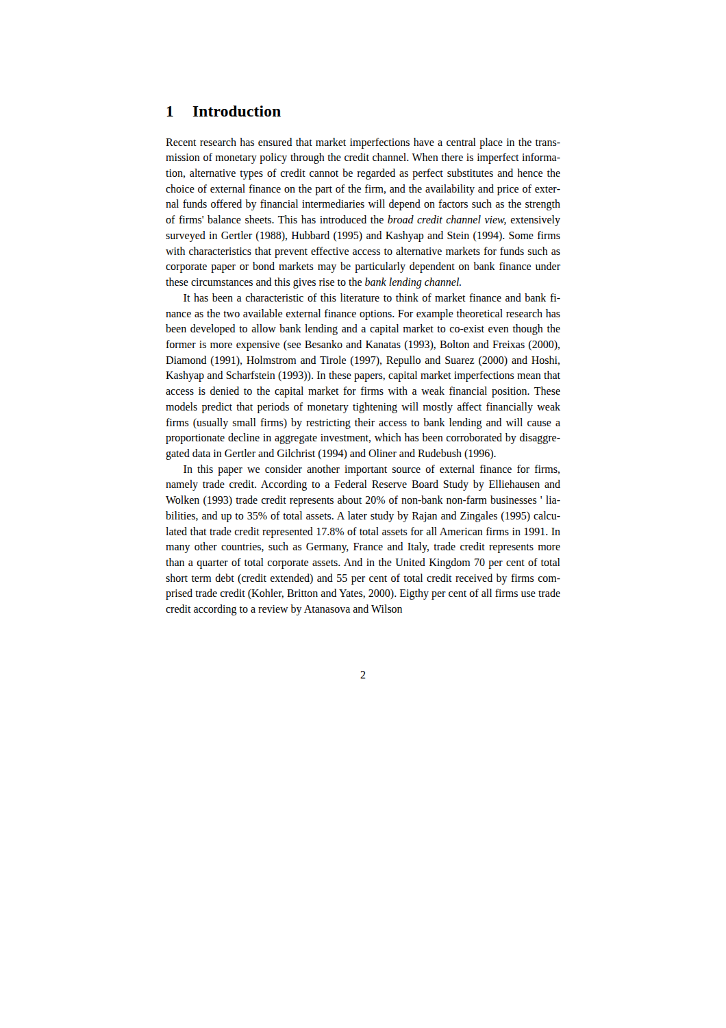1 Introduction
Recent research has ensured that market imperfections have a central place in the transmission of monetary policy through the credit channel. When there is imperfect information, alternative types of credit cannot be regarded as perfect substitutes and hence the choice of external finance on the part of the firm, and the availability and price of external funds offered by financial intermediaries will depend on factors such as the strength of firms' balance sheets. This has introduced the broad credit channel view, extensively surveyed in Gertler (1988), Hubbard (1995) and Kashyap and Stein (1994). Some firms with characteristics that prevent effective access to alternative markets for funds such as corporate paper or bond markets may be particularly dependent on bank finance under these circumstances and this gives rise to the bank lending channel.
It has been a characteristic of this literature to think of market finance and bank finance as the two available external finance options. For example theoretical research has been developed to allow bank lending and a capital market to co-exist even though the former is more expensive (see Besanko and Kanatas (1993), Bolton and Freixas (2000), Diamond (1991), Holmstrom and Tirole (1997), Repullo and Suarez (2000) and Hoshi, Kashyap and Scharfstein (1993)). In these papers, capital market imperfections mean that access is denied to the capital market for firms with a weak financial position. These models predict that periods of monetary tightening will mostly affect financially weak firms (usually small firms) by restricting their access to bank lending and will cause a proportionate decline in aggregate investment, which has been corroborated by disaggregated data in Gertler and Gilchrist (1994) and Oliner and Rudebush (1996).
In this paper we consider another important source of external finance for firms, namely trade credit. According to a Federal Reserve Board Study by Elliehausen and Wolken (1993) trade credit represents about 20% of non-bank non-farm businesses ' liabilities, and up to 35% of total assets. A later study by Rajan and Zingales (1995) calculated that trade credit represented 17.8% of total assets for all American firms in 1991. In many other countries, such as Germany, France and Italy, trade credit represents more than a quarter of total corporate assets. And in the United Kingdom 70 per cent of total short term debt (credit extended) and 55 per cent of total credit received by firms comprised trade credit (Kohler, Britton and Yates, 2000). Eigthy per cent of all firms use trade credit according to a review by Atanasova and Wilson
2